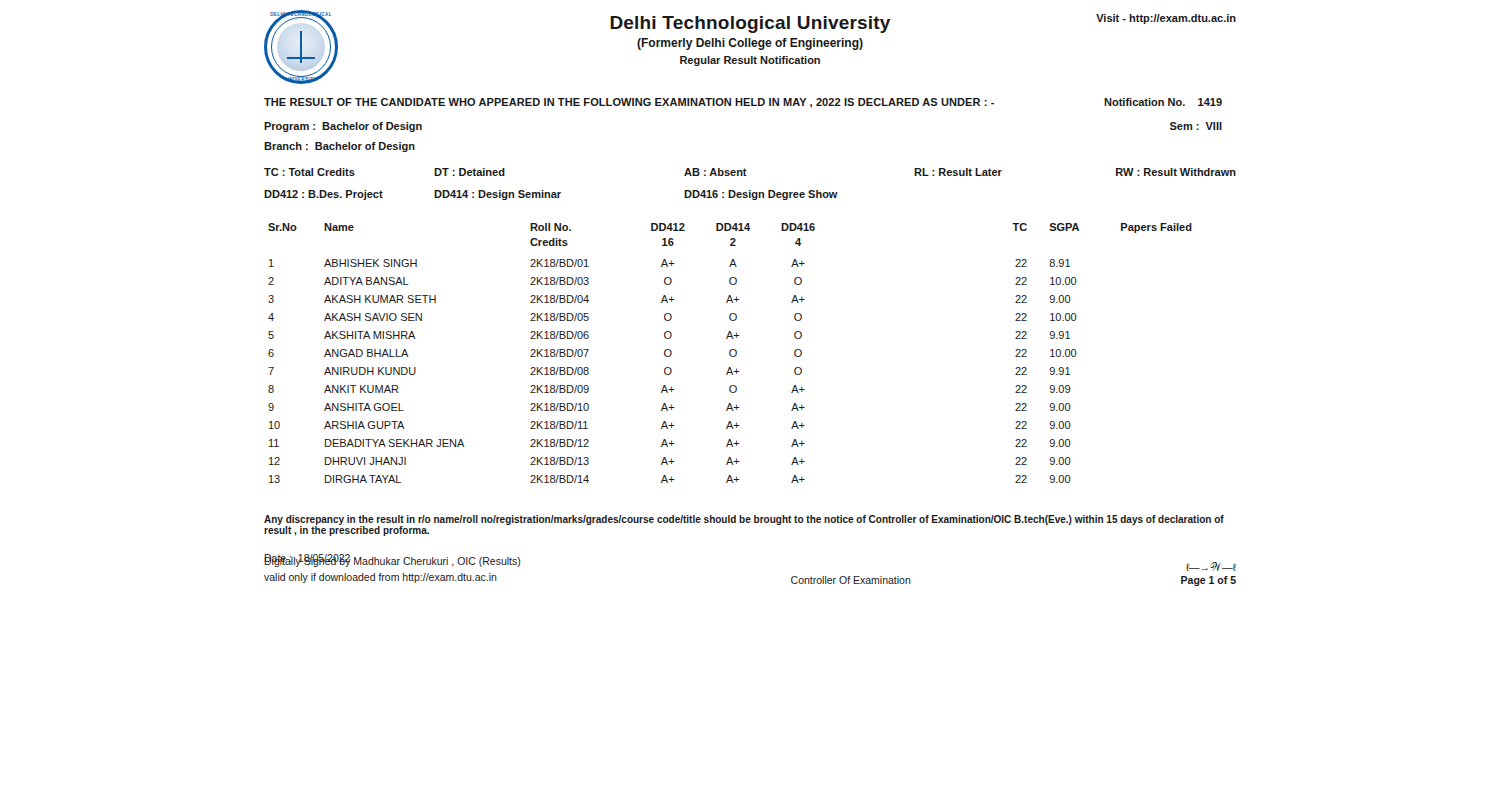Visit - http://exam.dtu.ac.in
DELHI TECHNOLOGICAL
UNIVERSITY
Delhi Technological University
(Formerly Delhi College of Engineering)
Regular Result Notification
THE RESULT OF THE CANDIDATE WHO APPEARED IN THE FOLLOWING EXAMINATION HELD IN MAY , 2022 IS DECLARED AS UNDER : -
Notification No. 1419
Program : Bachelor of Design
Sem : VIII
Branch : Bachelor of Design
TC : Total Credits
DT : Detained
AB : Absent
RL : Result Later
RW : Result Withdrawn
DD412 : B.Des. Project
DD414 : Design Seminar
DD416 : Design Degree Show
| Sr.No | Name | Roll No. | DD412 | DD414 | DD416 | | TC | SGPA | Papers Failed |
| --- | --- | --- | --- | --- | --- | --- | --- | --- | --- |
| | | Credits | 16 | 2 | 4 | | | | |
| 1 | ABHISHEK SINGH | 2K18/BD/01 | A+ | A | A+ | | 22 | 8.91 | |
| 2 | ADITYA BANSAL | 2K18/BD/03 | O | O | O | | 22 | 10.00 | |
| 3 | AKASH KUMAR SETH | 2K18/BD/04 | A+ | A+ | A+ | | 22 | 9.00 | |
| 4 | AKASH SAVIO SEN | 2K18/BD/05 | O | O | O | | 22 | 10.00 | |
| 5 | AKSHITA MISHRA | 2K18/BD/06 | O | A+ | O | | 22 | 9.91 | |
| 6 | ANGAD BHALLA | 2K18/BD/07 | O | O | O | | 22 | 10.00 | |
| 7 | ANIRUDH KUNDU | 2K18/BD/08 | O | A+ | O | | 22 | 9.91 | |
| 8 | ANKIT KUMAR | 2K18/BD/09 | A+ | O | A+ | | 22 | 9.09 | |
| 9 | ANSHITA GOEL | 2K18/BD/10 | A+ | A+ | A+ | | 22 | 9.00 | |
| 10 | ARSHIA GUPTA | 2K18/BD/11 | A+ | A+ | A+ | | 22 | 9.00 | |
| 11 | DEBADITYA SEKHAR JENA | 2K18/BD/12 | A+ | A+ | A+ | | 22 | 9.00 | |
| 12 | DHRUVI JHANJI | 2K18/BD/13 | A+ | A+ | A+ | | 22 | 9.00 | |
| 13 | DIRGHA TAYAL | 2K18/BD/14 | A+ | A+ | A+ | | 22 | 9.00 | |
Any discrepancy in the result in r/o name/roll no/registration/marks/grades/course code/title should be brought to the notice of Controller of Examination/OIC B.tech(Eve.) within 15 days of declaration of result , in the prescribed proforma.
Digitally Signed by Madhukar Cherukuri , OIC (Results)
valid only if downloaded from http://exam.dtu.ac.in
Controller Of Examination
ℓ—→𝒲—ℓ
Page 1 of 5
Date : 18/05/2022